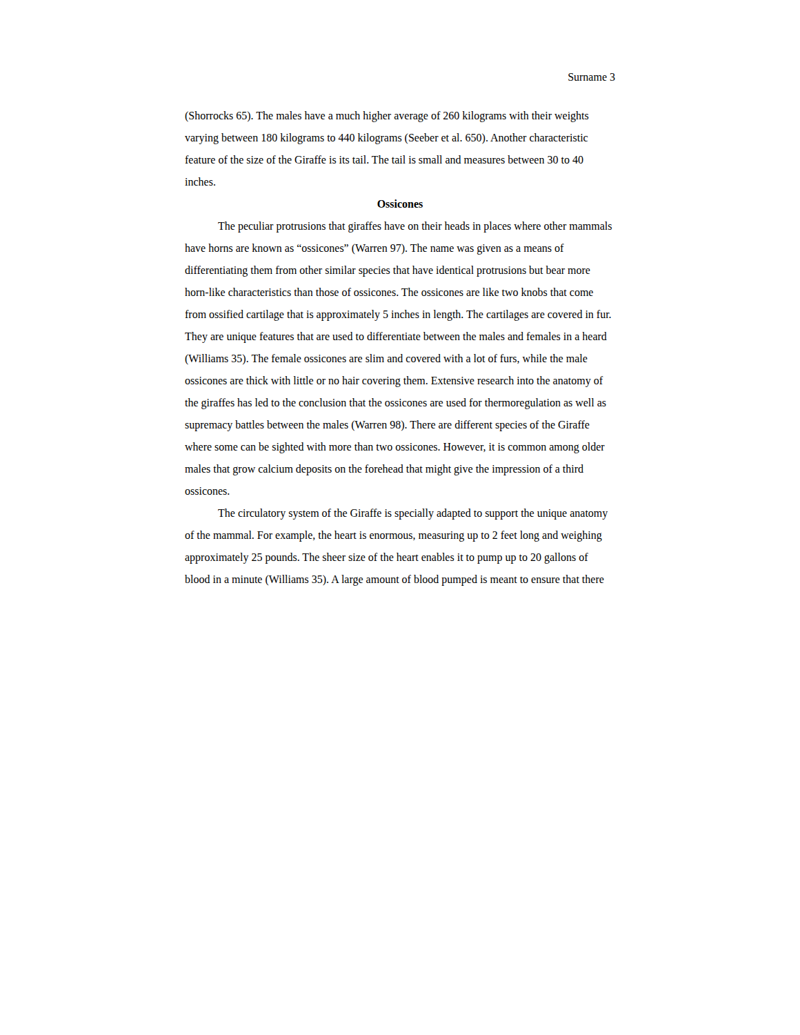Surname 3
(Shorrocks 65). The males have a much higher average of 260 kilograms with their weights varying between 180 kilograms to 440 kilograms (Seeber et al. 650). Another characteristic feature of the size of the Giraffe is its tail. The tail is small and measures between 30 to 40 inches.
Ossicones
The peculiar protrusions that giraffes have on their heads in places where other mammals have horns are known as “ossicones” (Warren 97). The name was given as a means of differentiating them from other similar species that have identical protrusions but bear more horn-like characteristics than those of ossicones. The ossicones are like two knobs that come from ossified cartilage that is approximately 5 inches in length. The cartilages are covered in fur. They are unique features that are used to differentiate between the males and females in a heard (Williams 35). The female ossicones are slim and covered with a lot of furs, while the male ossicones are thick with little or no hair covering them. Extensive research into the anatomy of the giraffes has led to the conclusion that the ossicones are used for thermoregulation as well as supremacy battles between the males (Warren 98). There are different species of the Giraffe where some can be sighted with more than two ossicones. However, it is common among older males that grow calcium deposits on the forehead that might give the impression of a third ossicones.
The circulatory system of the Giraffe is specially adapted to support the unique anatomy of the mammal. For example, the heart is enormous, measuring up to 2 feet long and weighing approximately 25 pounds. The sheer size of the heart enables it to pump up to 20 gallons of blood in a minute (Williams 35). A large amount of blood pumped is meant to ensure that there